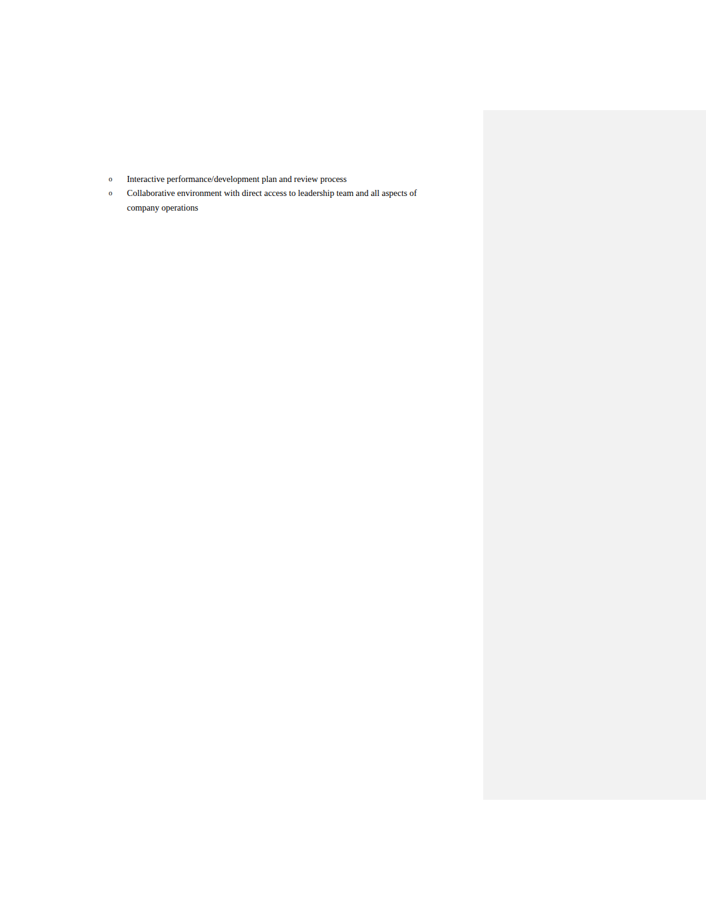Interactive performance/development plan and review process
Collaborative environment with direct access to leadership team and all aspects of company operations